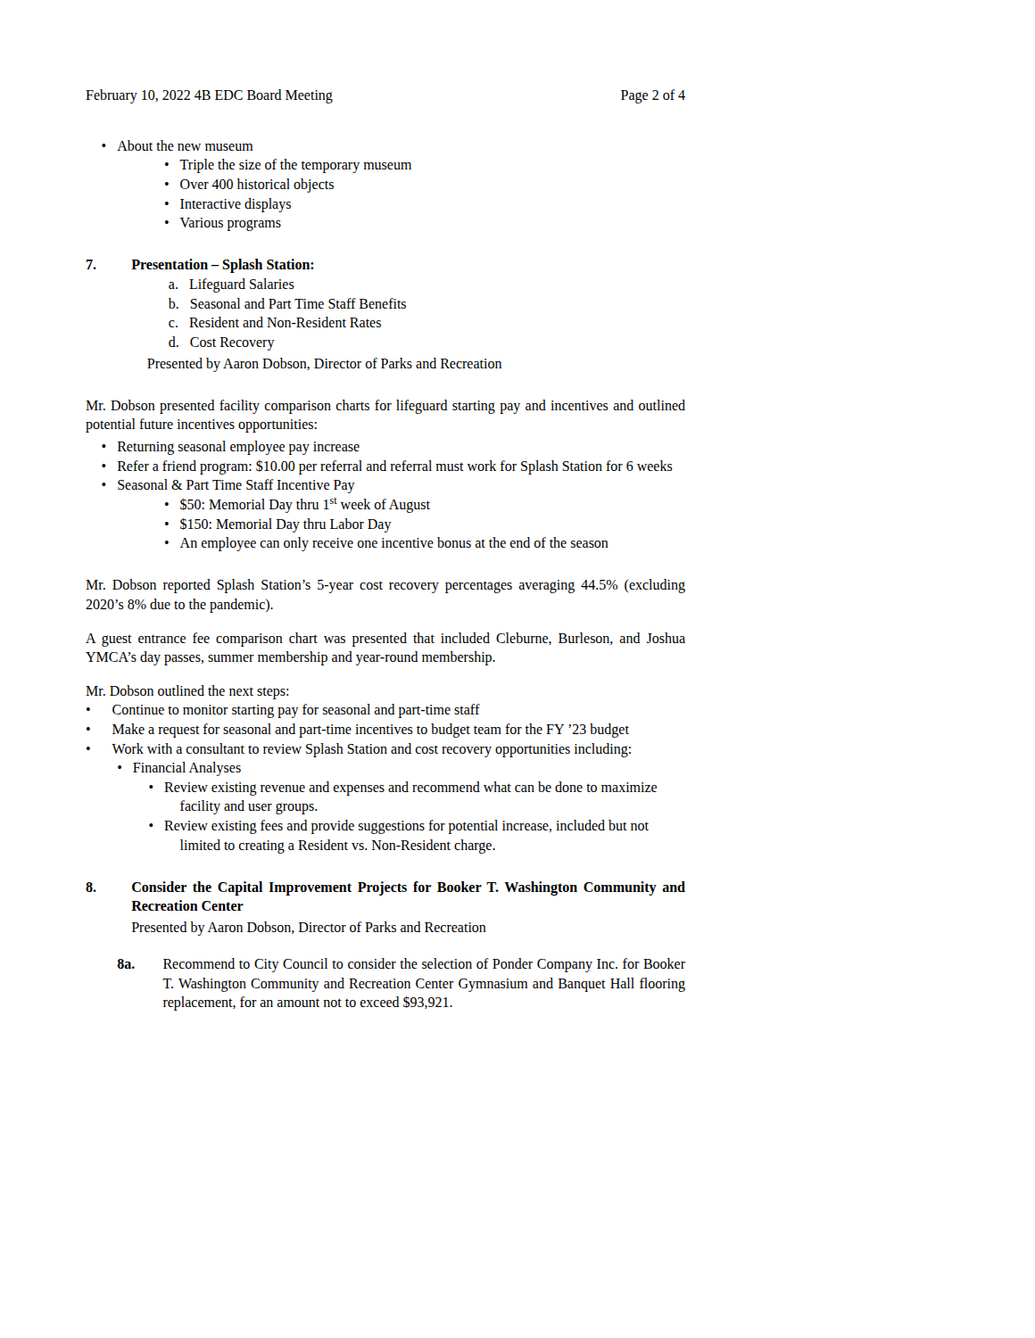February 10, 2022 4B EDC Board Meeting Page 2 of 4
• About the new museum
• Triple the size of the temporary museum
• Over 400 historical objects
• Interactive displays
• Various programs
7.
Presentation – Splash Station:
a. Lifeguard Salaries
b. Seasonal and Part Time Staff Benefits
c. Resident and Non-Resident Rates
d. Cost Recovery
Presented by Aaron Dobson, Director of Parks and Recreation
Mr. Dobson presented facility comparison charts for lifeguard starting pay and incentives and outlined potential future incentives opportunities:
• Returning seasonal employee pay increase
• Refer a friend program: $10.00 per referral and referral must work for Splash Station for 6 weeks
• Seasonal & Part Time Staff Incentive Pay
• $50: Memorial Day thru 1st week of August
• $150: Memorial Day thru Labor Day
• An employee can only receive one incentive bonus at the end of the season
Mr. Dobson reported Splash Station’s 5-year cost recovery percentages averaging 44.5% (excluding 2020’s 8% due to the pandemic).
A guest entrance fee comparison chart was presented that included Cleburne, Burleson, and Joshua YMCA’s day passes, summer membership and year-round membership.
Mr. Dobson outlined the next steps:
• Continue to monitor starting pay for seasonal and part-time staff
• Make a request for seasonal and part-time incentives to budget team for the FY ’23 budget
• Work with a consultant to review Splash Station and cost recovery opportunities including:
• Financial Analyses
• Review existing revenue and expenses and recommend what can be done to maximize facility and user groups.
• Review existing fees and provide suggestions for potential increase, included but not limited to creating a Resident vs. Non-Resident charge.
8.
Consider the Capital Improvement Projects for Booker T. Washington Community and Recreation Center
Presented by Aaron Dobson, Director of Parks and Recreation
8a.
Recommend to City Council to consider the selection of Ponder Company Inc. for Booker T. Washington Community and Recreation Center Gymnasium and Banquet Hall flooring replacement, for an amount not to exceed $93,921.